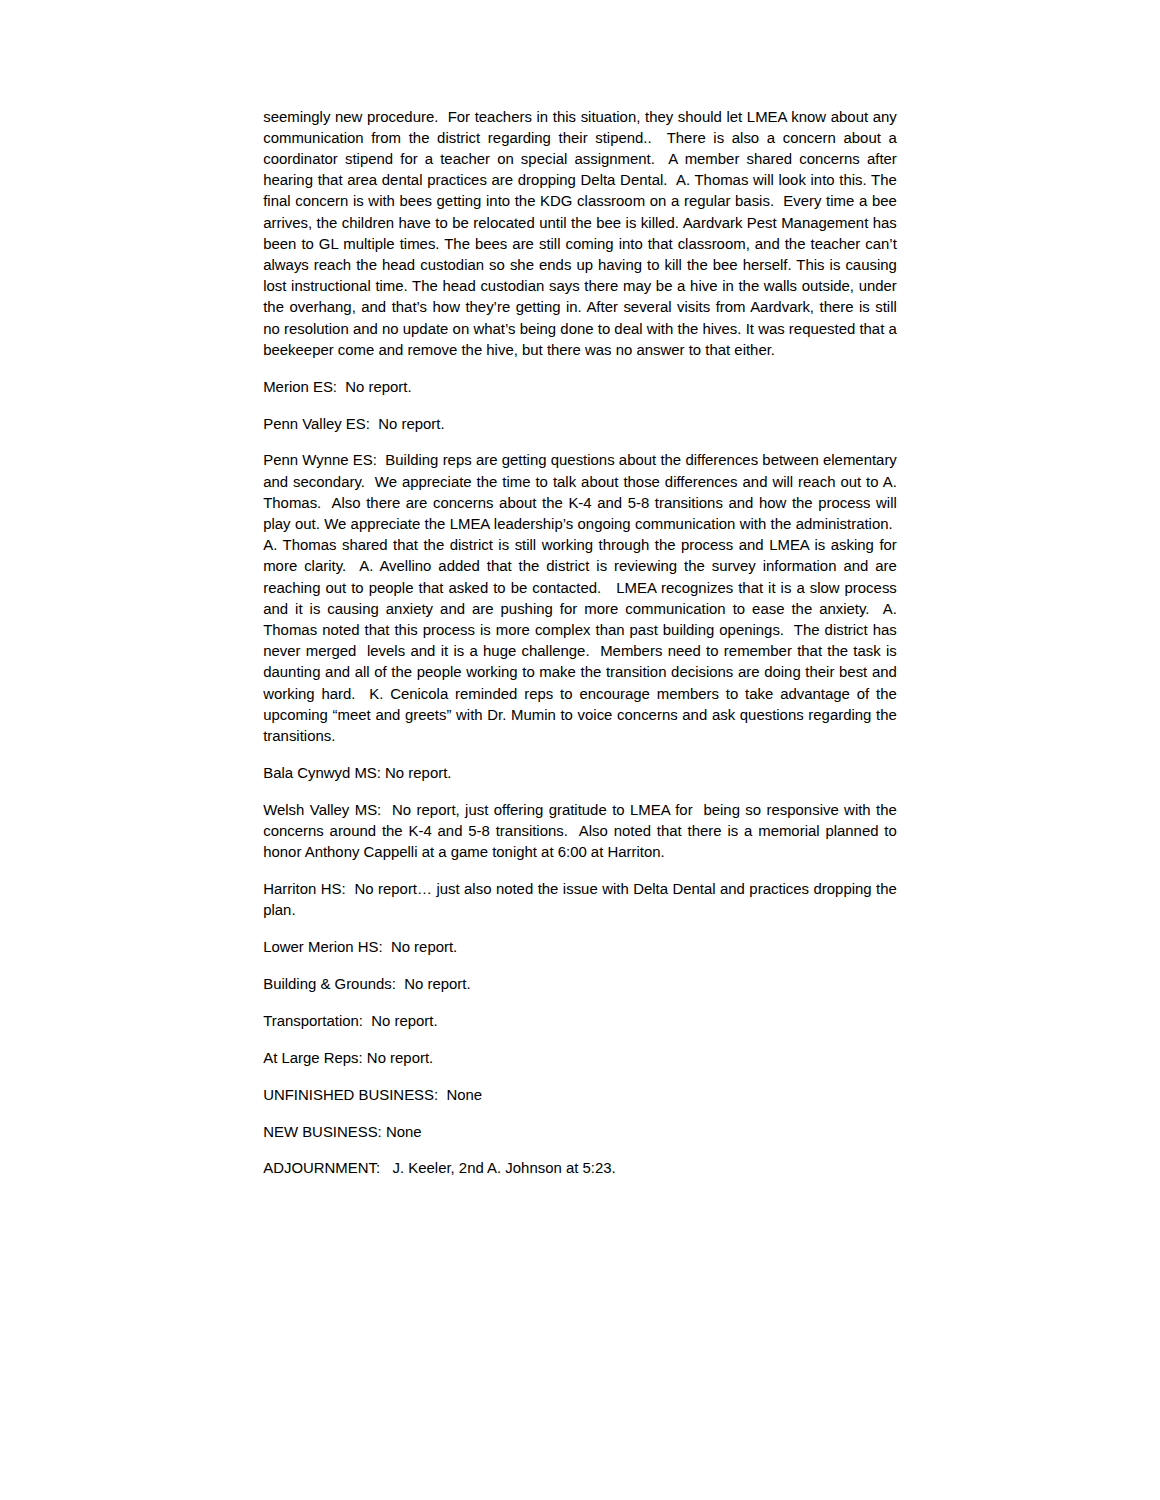seemingly new procedure. For teachers in this situation, they should let LMEA know about any communication from the district regarding their stipend.. There is also a concern about a coordinator stipend for a teacher on special assignment. A member shared concerns after hearing that area dental practices are dropping Delta Dental. A. Thomas will look into this. The final concern is with bees getting into the KDG classroom on a regular basis. Every time a bee arrives, the children have to be relocated until the bee is killed. Aardvark Pest Management has been to GL multiple times. The bees are still coming into that classroom, and the teacher can’t always reach the head custodian so she ends up having to kill the bee herself. This is causing lost instructional time. The head custodian says there may be a hive in the walls outside, under the overhang, and that’s how they’re getting in. After several visits from Aardvark, there is still no resolution and no update on what’s being done to deal with the hives. It was requested that a beekeeper come and remove the hive, but there was no answer to that either.
Merion ES: No report.
Penn Valley ES: No report.
Penn Wynne ES: Building reps are getting questions about the differences between elementary and secondary. We appreciate the time to talk about those differences and will reach out to A. Thomas. Also there are concerns about the K-4 and 5-8 transitions and how the process will play out. We appreciate the LMEA leadership’s ongoing communication with the administration. A. Thomas shared that the district is still working through the process and LMEA is asking for more clarity. A. Avellino added that the district is reviewing the survey information and are reaching out to people that asked to be contacted. LMEA recognizes that it is a slow process and it is causing anxiety and are pushing for more communication to ease the anxiety. A. Thomas noted that this process is more complex than past building openings. The district has never merged levels and it is a huge challenge. Members need to remember that the task is daunting and all of the people working to make the transition decisions are doing their best and working hard. K. Cenicola reminded reps to encourage members to take advantage of the upcoming “meet and greets” with Dr. Mumin to voice concerns and ask questions regarding the transitions.
Bala Cynwyd MS: No report.
Welsh Valley MS: No report, just offering gratitude to LMEA for being so responsive with the concerns around the K-4 and 5-8 transitions. Also noted that there is a memorial planned to honor Anthony Cappelli at a game tonight at 6:00 at Harriton.
Harriton HS: No report… just also noted the issue with Delta Dental and practices dropping the plan.
Lower Merion HS: No report.
Building & Grounds: No report.
Transportation: No report.
At Large Reps: No report.
UNFINISHED BUSINESS: None
NEW BUSINESS: None
ADJOURNMENT: J. Keeler, 2nd A. Johnson at 5:23.